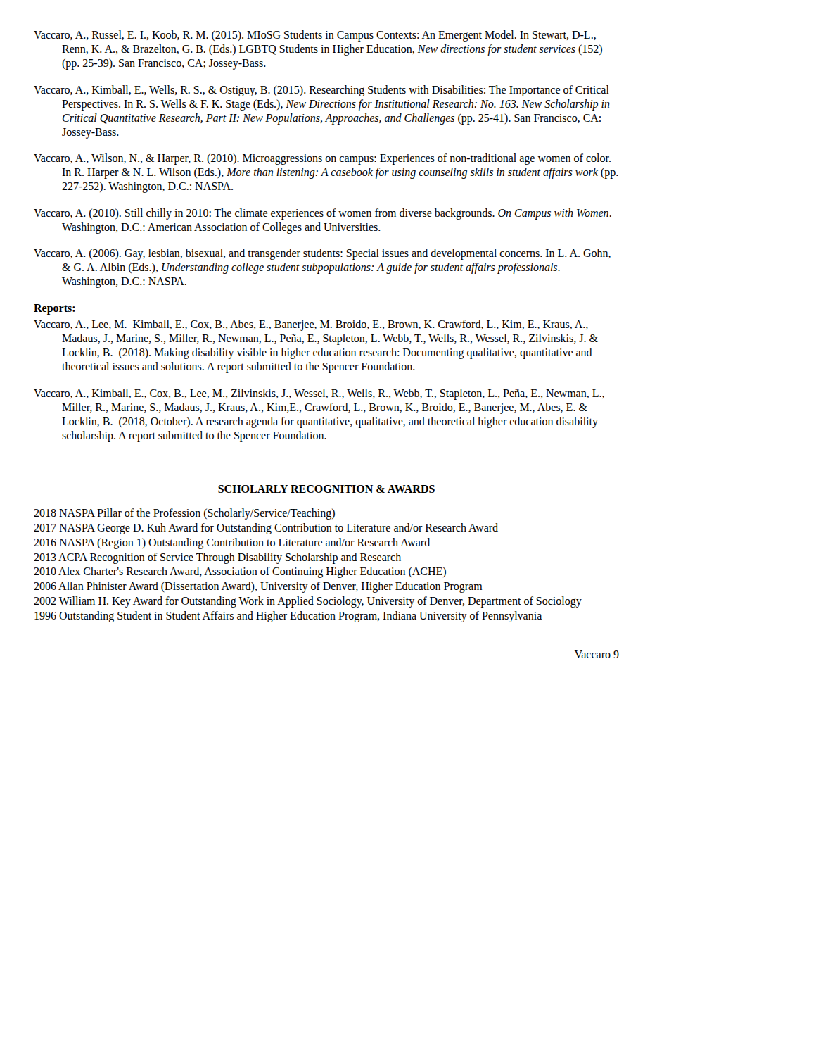Vaccaro, A., Russel, E. I., Koob, R. M. (2015). MIoSG Students in Campus Contexts: An Emergent Model. In Stewart, D-L., Renn, K. A., & Brazelton, G. B. (Eds.) LGBTQ Students in Higher Education, New directions for student services (152) (pp. 25-39). San Francisco, CA; Jossey-Bass.
Vaccaro, A., Kimball, E., Wells, R. S., & Ostiguy, B. (2015). Researching Students with Disabilities: The Importance of Critical Perspectives. In R. S. Wells & F. K. Stage (Eds.), New Directions for Institutional Research: No. 163. New Scholarship in Critical Quantitative Research, Part II: New Populations, Approaches, and Challenges (pp. 25-41). San Francisco, CA: Jossey-Bass.
Vaccaro, A., Wilson, N., & Harper, R. (2010). Microaggressions on campus: Experiences of non-traditional age women of color. In R. Harper & N. L. Wilson (Eds.), More than listening: A casebook for using counseling skills in student affairs work (pp. 227-252). Washington, D.C.: NASPA.
Vaccaro, A. (2010). Still chilly in 2010: The climate experiences of women from diverse backgrounds. On Campus with Women. Washington, D.C.: American Association of Colleges and Universities.
Vaccaro, A. (2006). Gay, lesbian, bisexual, and transgender students: Special issues and developmental concerns. In L. A. Gohn, & G. A. Albin (Eds.), Understanding college student subpopulations: A guide for student affairs professionals. Washington, D.C.: NASPA.
Reports:
Vaccaro, A., Lee, M. Kimball, E., Cox, B., Abes, E., Banerjee, M. Broido, E., Brown, K. Crawford, L., Kim, E., Kraus, A., Madaus, J., Marine, S., Miller, R., Newman, L., Peña, E., Stapleton, L. Webb, T., Wells, R., Wessel, R., Zilvinskis, J. & Locklin, B. (2018). Making disability visible in higher education research: Documenting qualitative, quantitative and theoretical issues and solutions. A report submitted to the Spencer Foundation.
Vaccaro, A., Kimball, E., Cox, B., Lee, M., Zilvinskis, J., Wessel, R., Wells, R., Webb, T., Stapleton, L., Peña, E., Newman, L., Miller, R., Marine, S., Madaus, J., Kraus, A., Kim,E., Crawford, L., Brown, K., Broido, E., Banerjee, M., Abes, E. & Locklin, B. (2018, October). A research agenda for quantitative, qualitative, and theoretical higher education disability scholarship. A report submitted to the Spencer Foundation.
SCHOLARLY RECOGNITION & AWARDS
2018 NASPA Pillar of the Profession (Scholarly/Service/Teaching)
2017 NASPA George D. Kuh Award for Outstanding Contribution to Literature and/or Research Award
2016 NASPA (Region 1) Outstanding Contribution to Literature and/or Research Award
2013 ACPA Recognition of Service Through Disability Scholarship and Research
2010 Alex Charter's Research Award, Association of Continuing Higher Education (ACHE)
2006 Allan Phinister Award (Dissertation Award), University of Denver, Higher Education Program
2002 William H. Key Award for Outstanding Work in Applied Sociology, University of Denver, Department of Sociology
1996 Outstanding Student in Student Affairs and Higher Education Program, Indiana University of Pennsylvania
Vaccaro 9